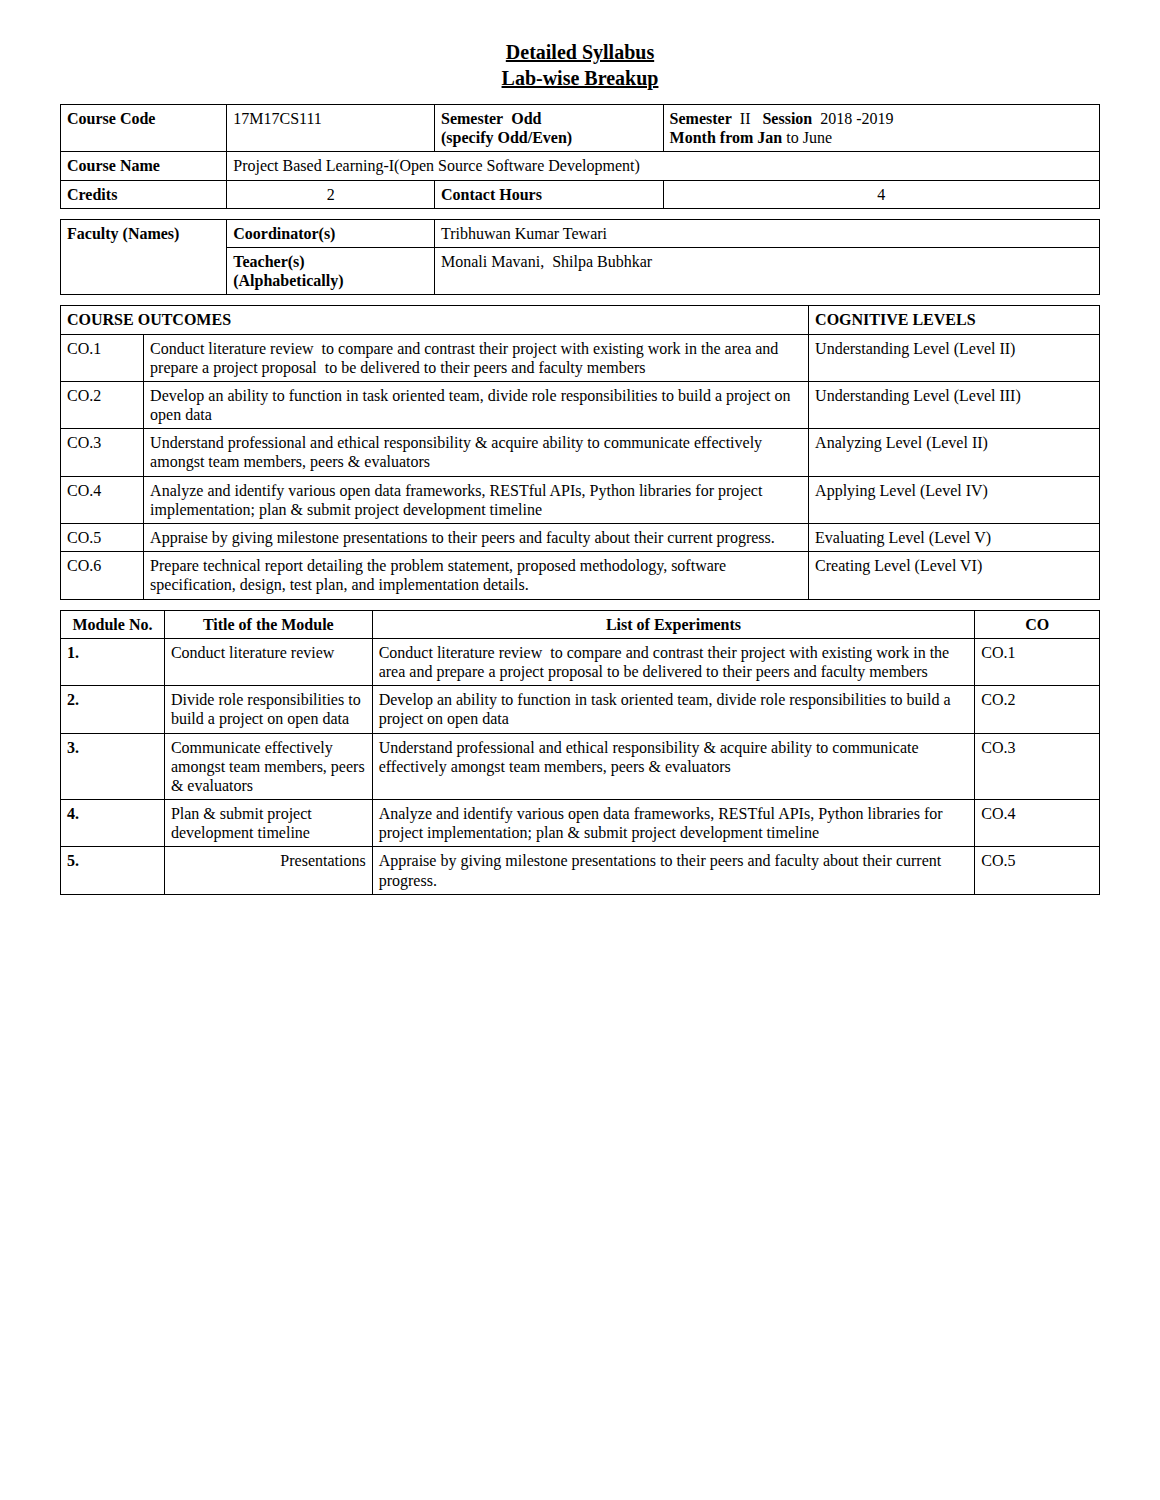Detailed Syllabus
Lab-wise Breakup
| Course Code | 17M17CS111 | Semester Odd (specify Odd/Even) | Semester II Session 2018 -2019 Month from Jan to June |
| Course Name | Project Based Learning-I(Open Source Software Development) |
| Credits | 2 | Contact Hours | 4 |
| Faculty (Names) | Coordinator(s) | Tribhuwan Kumar Tewari |
| Teacher(s) (Alphabetically) | Monali Mavani, Shilpa Bubhkar |
| COURSE OUTCOMES | COGNITIVE LEVELS |
| CO.1 | Conduct literature review to compare and contrast their project with existing work in the area and prepare a project proposal to be delivered to their peers and faculty members | Understanding Level (Level II) |
| CO.2 | Develop an ability to function in task oriented team, divide role responsibilities to build a project on open data | Understanding Level (Level III) |
| CO.3 | Understand professional and ethical responsibility & acquire ability to communicate effectively amongst team members, peers & evaluators | Analyzing Level (Level II) |
| CO.4 | Analyze and identify various open data frameworks, RESTful APIs, Python libraries for project implementation; plan & submit project development timeline | Applying Level (Level IV) |
| CO.5 | Appraise by giving milestone presentations to their peers and faculty about their current progress. | Evaluating Level (Level V) |
| CO.6 | Prepare technical report detailing the problem statement, proposed methodology, software specification, design, test plan, and implementation details. | Creating Level (Level VI) |
| Module No. | Title of the Module | List of Experiments | CO |
| 1. | Conduct literature review | Conduct literature review to compare and contrast their project with existing work in the area and prepare a project proposal to be delivered to their peers and faculty members | CO.1 |
| 2. | Divide role responsibilities to build a project on open data | Develop an ability to function in task oriented team, divide role responsibilities to build a project on open data | CO.2 |
| 3. | Communicate effectively amongst team members, peers & evaluators | Understand professional and ethical responsibility & acquire ability to communicate effectively amongst team members, peers & evaluators | CO.3 |
| 4. | Plan & submit project development timeline | Analyze and identify various open data frameworks, RESTful APIs, Python libraries for project implementation; plan & submit project development timeline | CO.4 |
| 5. | Presentations | Appraise by giving milestone presentations to their peers and faculty about their current progress. | CO.5 |